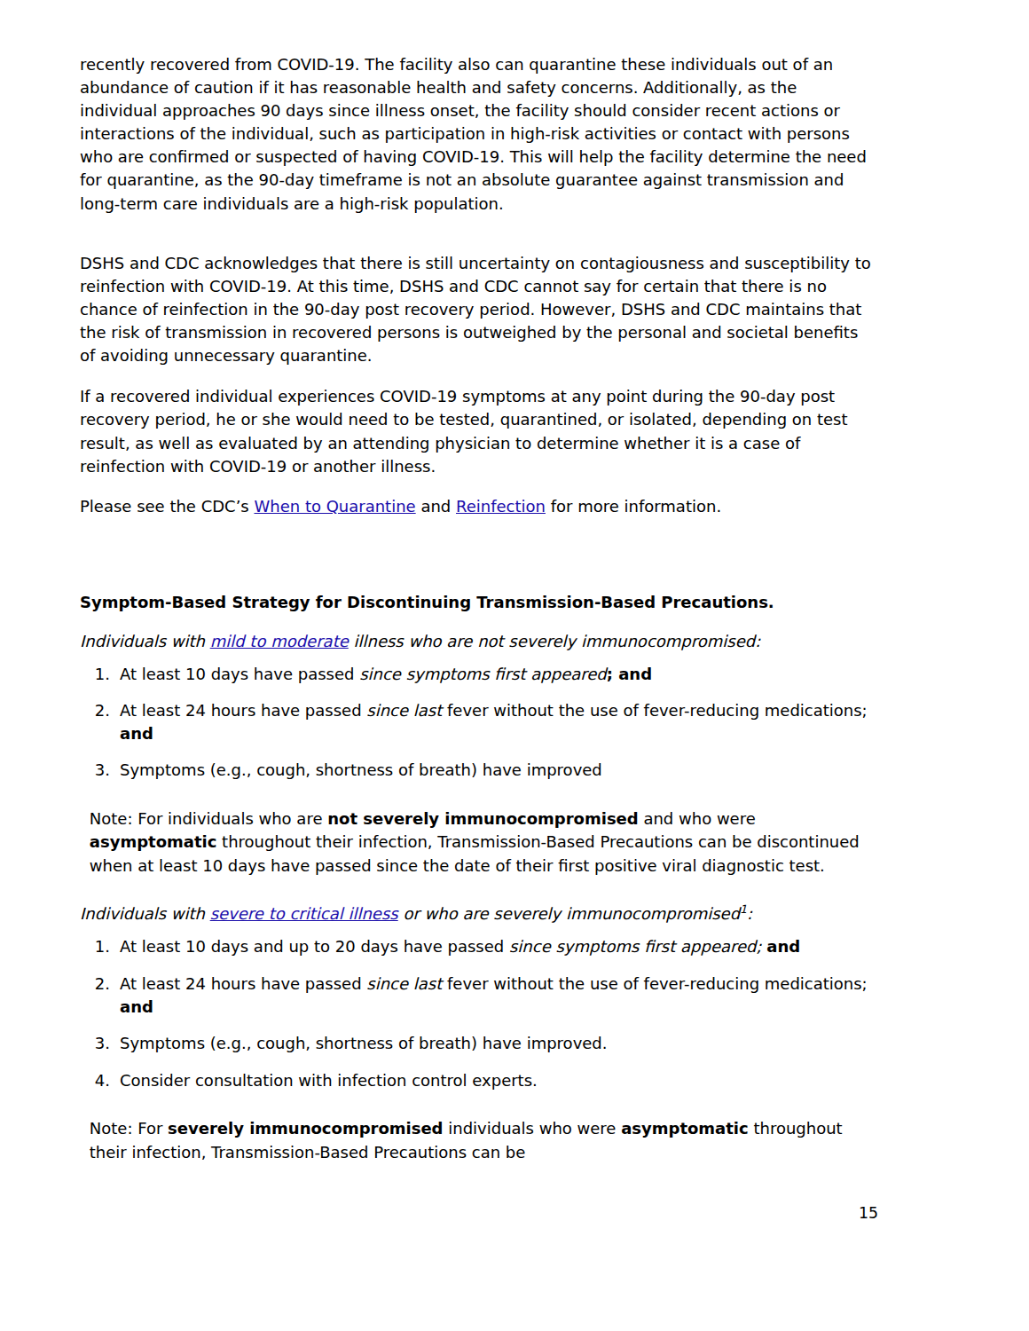recently recovered from COVID-19. The facility also can quarantine these individuals out of an abundance of caution if it has reasonable health and safety concerns. Additionally, as the individual approaches 90 days since illness onset, the facility should consider recent actions or interactions of the individual, such as participation in high-risk activities or contact with persons who are confirmed or suspected of having COVID-19. This will help the facility determine the need for quarantine, as the 90-day timeframe is not an absolute guarantee against transmission and long-term care individuals are a high-risk population.
DSHS and CDC acknowledges that there is still uncertainty on contagiousness and susceptibility to reinfection with COVID-19. At this time, DSHS and CDC cannot say for certain that there is no chance of reinfection in the 90-day post recovery period. However, DSHS and CDC maintains that the risk of transmission in recovered persons is outweighed by the personal and societal benefits of avoiding unnecessary quarantine.
If a recovered individual experiences COVID-19 symptoms at any point during the 90-day post recovery period, he or she would need to be tested, quarantined, or isolated, depending on test result, as well as evaluated by an attending physician to determine whether it is a case of reinfection with COVID-19 or another illness.
Please see the CDC’s When to Quarantine and Reinfection for more information.
Symptom-Based Strategy for Discontinuing Transmission-Based Precautions.
Individuals with mild to moderate illness who are not severely immunocompromised:
At least 10 days have passed since symptoms first appeared; and
At least 24 hours have passed since last fever without the use of fever-reducing medications; and
Symptoms (e.g., cough, shortness of breath) have improved
Note: For individuals who are not severely immunocompromised and who were asymptomatic throughout their infection, Transmission-Based Precautions can be discontinued when at least 10 days have passed since the date of their first positive viral diagnostic test.
Individuals with severe to critical illness or who are severely immunocompromised1:
At least 10 days and up to 20 days have passed since symptoms first appeared; and
At least 24 hours have passed since last fever without the use of fever-reducing medications; and
Symptoms (e.g., cough, shortness of breath) have improved.
Consider consultation with infection control experts.
Note: For severely immunocompromised individuals who were asymptomatic throughout their infection, Transmission-Based Precautions can be
15